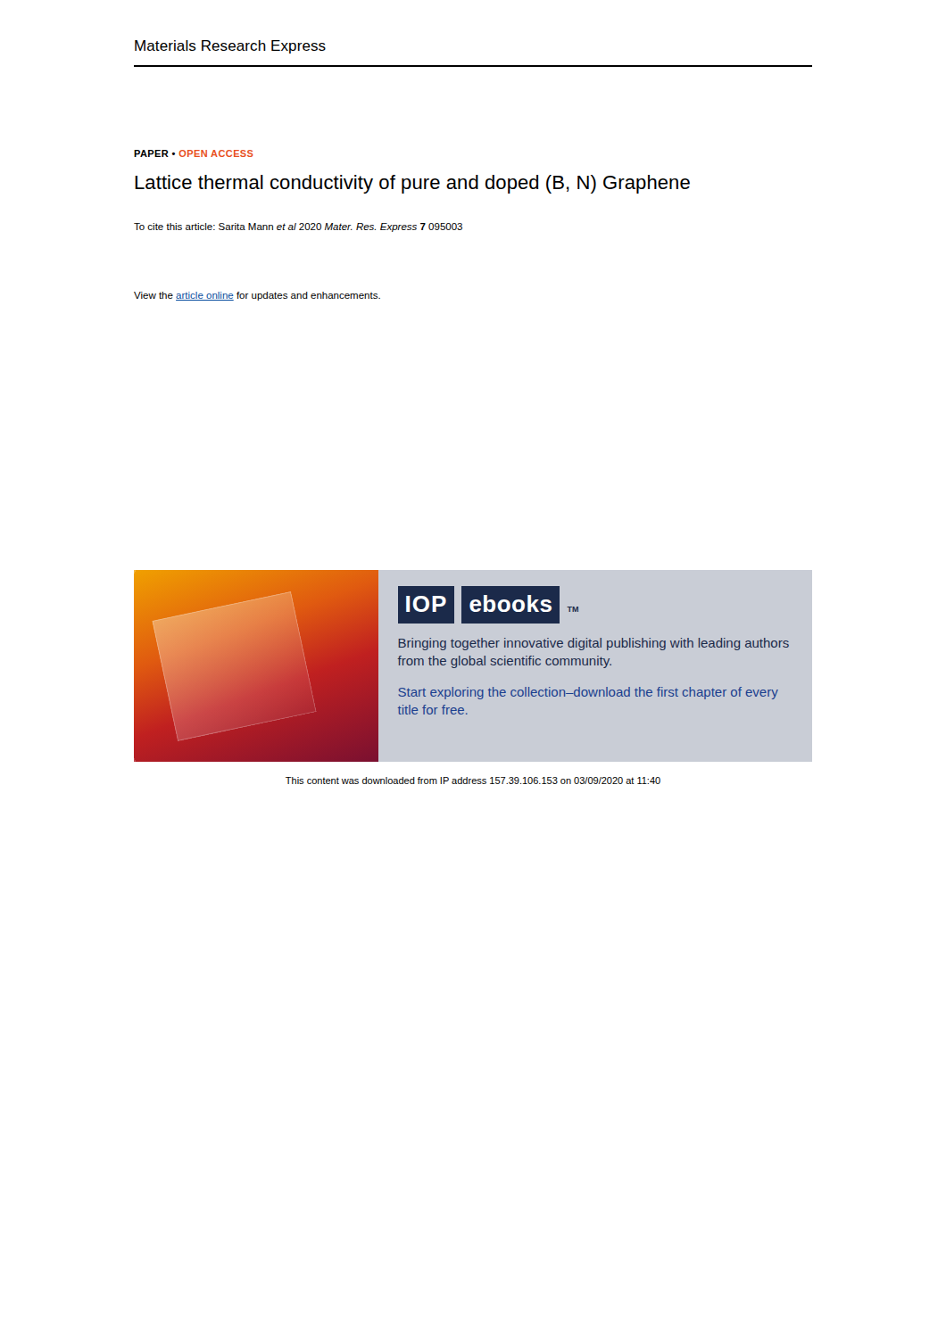Materials Research Express
PAPER • OPEN ACCESS
Lattice thermal conductivity of pure and doped (B, N) Graphene
To cite this article: Sarita Mann et al 2020 Mater. Res. Express 7 095003
View the article online for updates and enhancements.
IOP ebooks TM
Bringing together innovative digital publishing with leading authors from the global scientific community.
Start exploring the collection–download the first chapter of every title for free.
This content was downloaded from IP address 157.39.106.153 on 03/09/2020 at 11:40